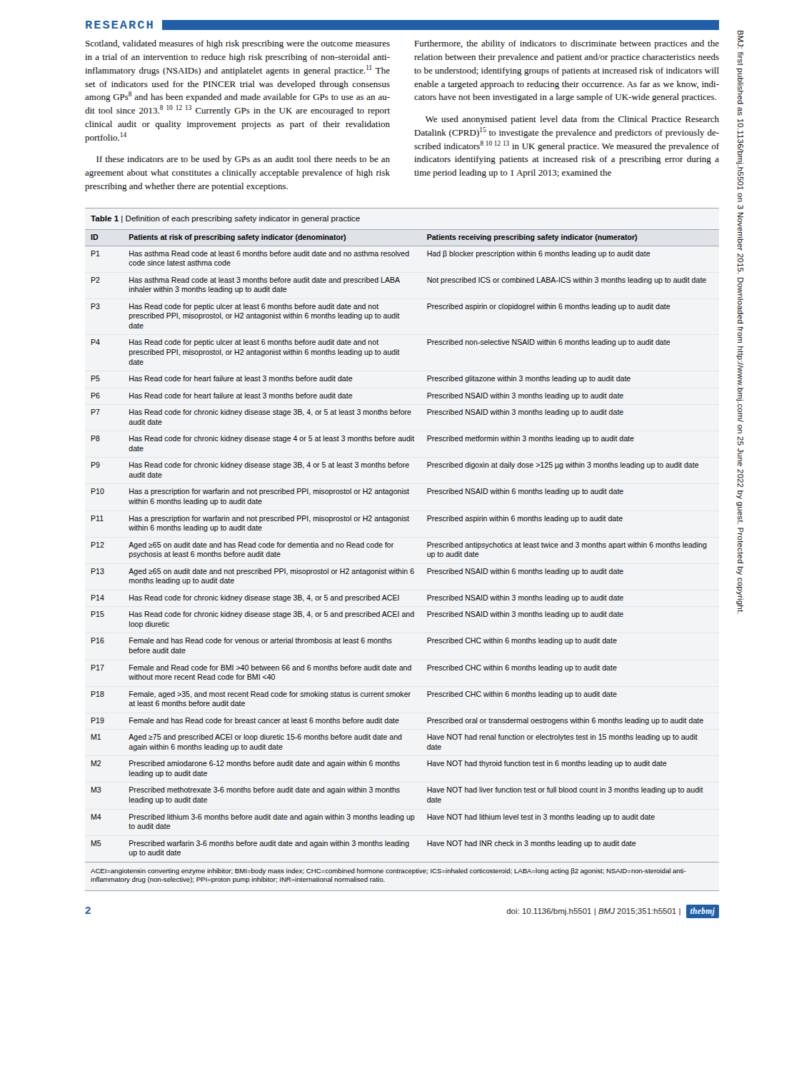RESEARCH
BMJ: first published as 10.1136/bmj.h5501 on 3 November 2015. Downloaded from http://www.bmj.com/ on 25 June 2022 by guest. Protected by copyright.
Scotland, validated measures of high risk prescribing were the outcome measures in a trial of an intervention to reduce high risk prescribing of non-steroidal anti-inflammatory drugs (NSAIDs) and antiplatelet agents in general practice.11 The set of indicators used for the PINCER trial was developed through consensus among GPs8 and has been expanded and made available for GPs to use as an audit tool since 2013.8 10 12 13 Currently GPs in the UK are encouraged to report clinical audit or quality improvement projects as part of their revalidation portfolio.14
If these indicators are to be used by GPs as an audit tool there needs to be an agreement about what constitutes a clinically acceptable prevalence of high risk prescribing and whether there are potential exceptions.
Furthermore, the ability of indicators to discriminate between practices and the relation between their prevalence and patient and/or practice characteristics needs to be understood; identifying groups of patients at increased risk of indicators will enable a targeted approach to reducing their occurrence. As far as we know, indicators have not been investigated in a large sample of UK-wide general practices.
We used anonymised patient level data from the Clinical Practice Research Datalink (CPRD)15 to investigate the prevalence and predictors of previously described indicators8 10 12 13 in UK general practice. We measured the prevalence of indicators identifying patients at increased risk of a prescribing error during a time period leading up to 1 April 2013; examined the
Table 1 | Definition of each prescribing safety indicator in general practice
| ID | Patients at risk of prescribing safety indicator (denominator) | Patients receiving prescribing safety indicator (numerator) |
| --- | --- | --- |
| P1 | Has asthma Read code at least 6 months before audit date and no asthma resolved code since latest asthma code | Had β blocker prescription within 6 months leading up to audit date |
| P2 | Has asthma Read code at least 3 months before audit date and prescribed LABA inhaler within 3 months leading up to audit date | Not prescribed ICS or combined LABA-ICS within 3 months leading up to audit date |
| P3 | Has Read code for peptic ulcer at least 6 months before audit date and not prescribed PPI, misoprostol, or H2 antagonist within 6 months leading up to audit date | Prescribed aspirin or clopidogrel within 6 months leading up to audit date |
| P4 | Has Read code for peptic ulcer at least 6 months before audit date and not prescribed PPI, misoprostol, or H2 antagonist within 6 months leading up to audit date | Prescribed non-selective NSAID within 6 months leading up to audit date |
| P5 | Has Read code for heart failure at least 3 months before audit date | Prescribed glitazone within 3 months leading up to audit date |
| P6 | Has Read code for heart failure at least 3 months before audit date | Prescribed NSAID within 3 months leading up to audit date |
| P7 | Has Read code for chronic kidney disease stage 3B, 4, or 5 at least 3 months before audit date | Prescribed NSAID within 3 months leading up to audit date |
| P8 | Has Read code for chronic kidney disease stage 4 or 5 at least 3 months before audit date | Prescribed metformin within 3 months leading up to audit date |
| P9 | Has Read code for chronic kidney disease stage 3B, 4 or 5 at least 3 months before audit date | Prescribed digoxin at daily dose >125 µg within 3 months leading up to audit date |
| P10 | Has a prescription for warfarin and not prescribed PPI, misoprostol or H2 antagonist within 6 months leading up to audit date | Prescribed NSAID within 6 months leading up to audit date |
| P11 | Has a prescription for warfarin and not prescribed PPI, misoprostol or H2 antagonist within 6 months leading up to audit date | Prescribed aspirin within 6 months leading up to audit date |
| P12 | Aged ≥65 on audit date and has Read code for dementia and no Read code for psychosis at least 6 months before audit date | Prescribed antipsychotics at least twice and 3 months apart within 6 months leading up to audit date |
| P13 | Aged ≥65 on audit date and not prescribed PPI, misoprostol or H2 antagonist within 6 months leading up to audit date | Prescribed NSAID within 6 months leading up to audit date |
| P14 | Has Read code for chronic kidney disease stage 3B, 4, or 5 and prescribed ACEI | Prescribed NSAID within 3 months leading up to audit date |
| P15 | Has Read code for chronic kidney disease stage 3B, 4, or 5 and prescribed ACEI and loop diuretic | Prescribed NSAID within 3 months leading up to audit date |
| P16 | Female and has Read code for venous or arterial thrombosis at least 6 months before audit date | Prescribed CHC within 6 months leading up to audit date |
| P17 | Female and Read code for BMI >40 between 66 and 6 months before audit date and without more recent Read code for BMI <40 | Prescribed CHC within 6 months leading up to audit date |
| P18 | Female, aged >35, and most recent Read code for smoking status is current smoker at least 6 months before audit date | Prescribed CHC within 6 months leading up to audit date |
| P19 | Female and has Read code for breast cancer at least 6 months before audit date | Prescribed oral or transdermal oestrogens within 6 months leading up to audit date |
| M1 | Aged ≥75 and prescribed ACEI or loop diuretic 15-6 months before audit date and again within 6 months leading up to audit date | Have NOT had renal function or electrolytes test in 15 months leading up to audit date |
| M2 | Prescribed amiodarone 6-12 months before audit date and again within 6 months leading up to audit date | Have NOT had thyroid function test in 6 months leading up to audit date |
| M3 | Prescribed methotrexate 3-6 months before audit date and again within 3 months leading up to audit date | Have NOT had liver function test or full blood count in 3 months leading up to audit date |
| M4 | Prescribed lithium 3-6 months before audit date and again within 3 months leading up to audit date | Have NOT had lithium level test in 3 months leading up to audit date |
| M5 | Prescribed warfarin 3-6 months before audit date and again within 3 months leading up to audit date | Have NOT had INR check in 3 months leading up to audit date |
ACEI=angiotensin converting enzyme inhibitor; BMI=body mass index; CHC=combined hormone contraceptive; ICS=inhaled corticosteroid; LABA=long acting β2 agonist; NSAID=non-steroidal anti-inflammatory drug (non-selective); PPI=proton pump inhibitor; INR=international normalised ratio.
2
doi: 10.1136/bmj.h5501 | BMJ 2015;351:h5501 | thebmj